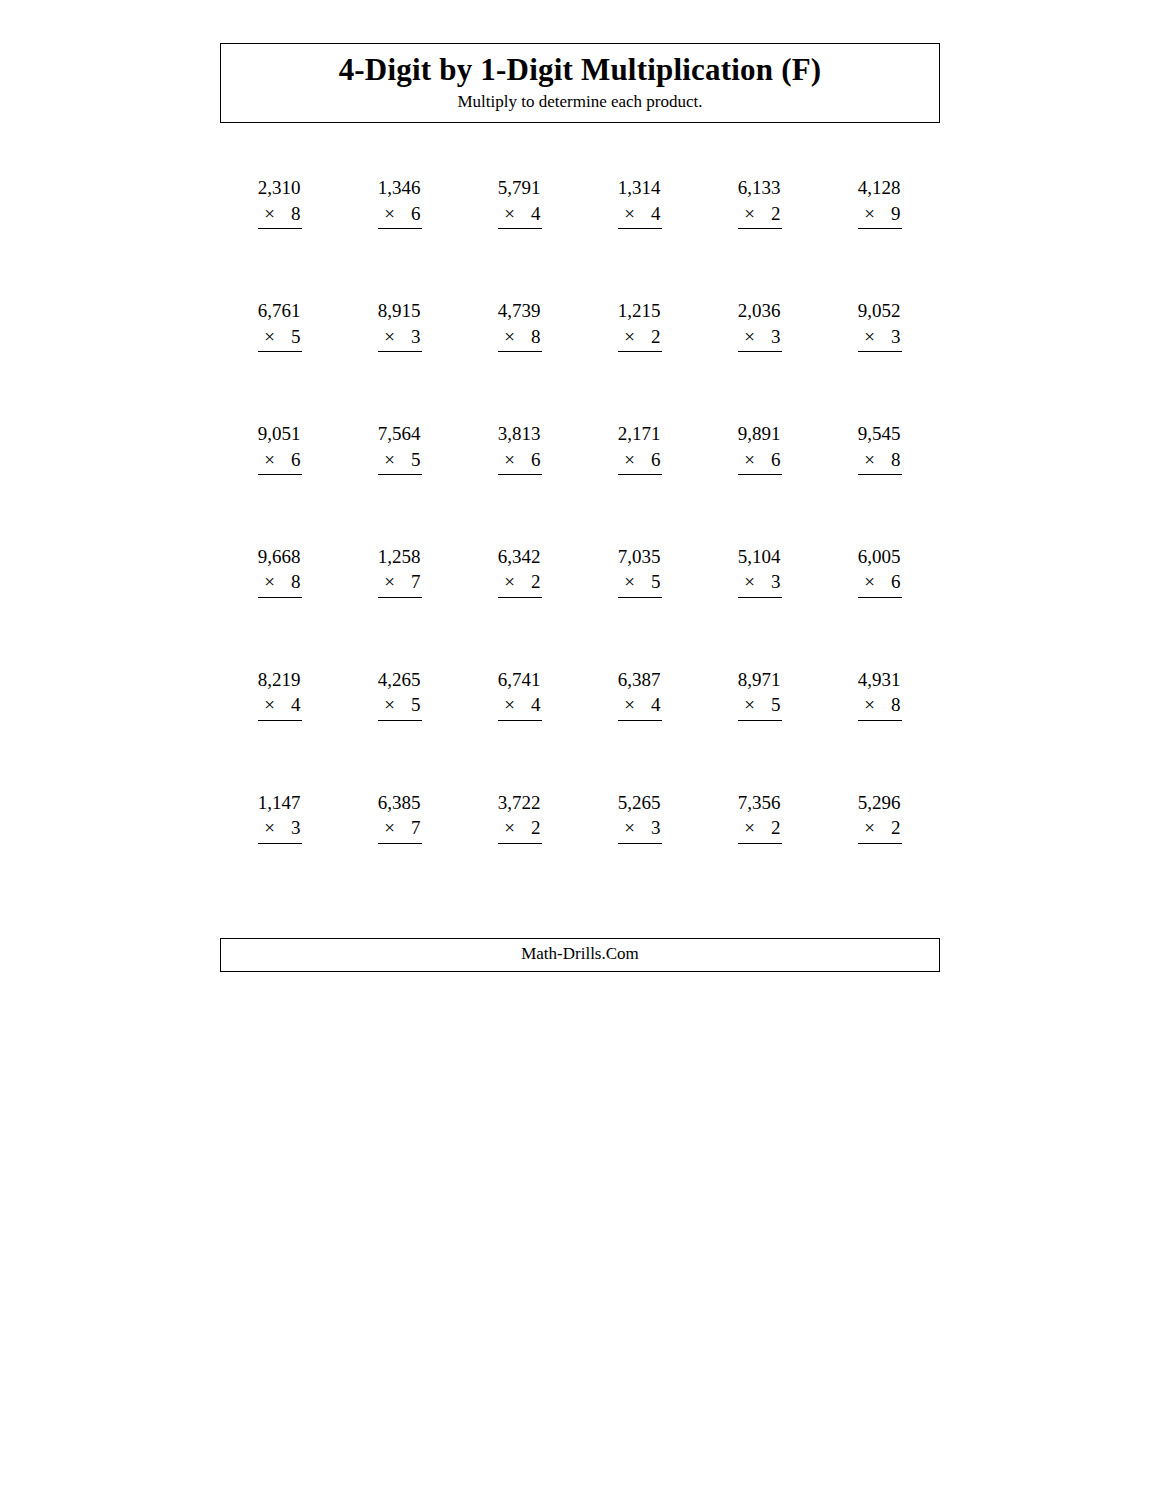4-Digit by 1-Digit Multiplication (F)
Multiply to determine each product.
| 2,310 × 8 | 1,346 × 6 | 5,791 × 4 | 1,314 × 4 | 6,133 × 2 | 4,128 × 9 |
| 6,761 × 5 | 8,915 × 3 | 4,739 × 8 | 1,215 × 2 | 2,036 × 3 | 9,052 × 3 |
| 9,051 × 6 | 7,564 × 5 | 3,813 × 6 | 2,171 × 6 | 9,891 × 6 | 9,545 × 8 |
| 9,668 × 8 | 1,258 × 7 | 6,342 × 2 | 7,035 × 5 | 5,104 × 3 | 6,005 × 6 |
| 8,219 × 4 | 4,265 × 5 | 6,741 × 4 | 6,387 × 4 | 8,971 × 5 | 4,931 × 8 |
| 1,147 × 3 | 6,385 × 7 | 3,722 × 2 | 5,265 × 3 | 7,356 × 2 | 5,296 × 2 |
Math-Drills.Com